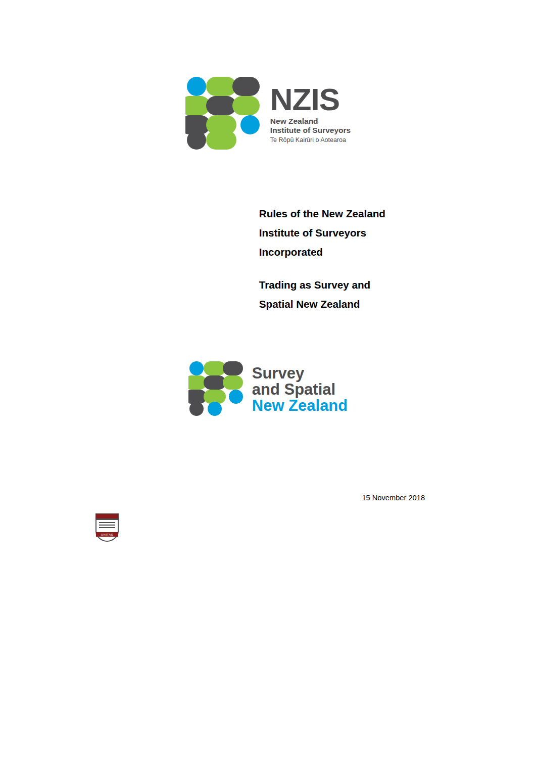NZIS
New Zealand
Institute of Surveyors
Te Rōpū Kairūri o Aotearoa
Rules of the New Zealand
Institute of Surveyors
Incorporated
Trading as Survey and
Spatial New Zealand
Survey
and Spatial
New Zealand
15 November 2018
UNITAS